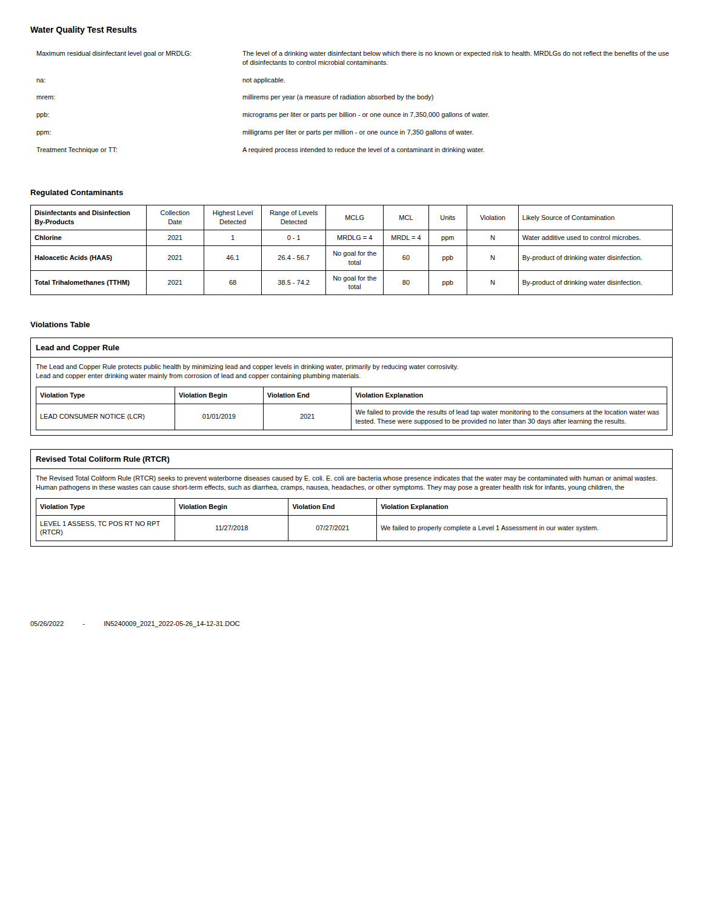Water Quality Test Results
| Maximum residual disinfectant level goal or MRDLG: | The level of a drinking water disinfectant below which there is no known or expected risk to health. MRDLGs do not reflect the benefits of the use of disinfectants to control microbial contaminants. |
| na: | not applicable. |
| mrem: | millirems per year (a measure of radiation absorbed by the body) |
| ppb: | micrograms per liter or parts per billion - or one ounce in 7,350,000 gallons of water. |
| ppm: | milligrams per liter or parts per million - or one ounce in 7,350 gallons of water. |
| Treatment Technique or TT: | A required process intended to reduce the level of a contaminant in drinking water. |
Regulated Contaminants
| Disinfectants and Disinfection By-Products | Collection Date | Highest Level Detected | Range of Levels Detected | MCLG | MCL | Units | Violation | Likely Source of Contamination |
| --- | --- | --- | --- | --- | --- | --- | --- | --- |
| Chlorine | 2021 | 1 | 0 - 1 | MRDLG = 4 | MRDL = 4 | ppm | N | Water additive used to control microbes. |
| Haloacetic Acids (HAA5) | 2021 | 46.1 | 26.4 - 56.7 | No goal for the total | 60 | ppb | N | By-product of drinking water disinfection. |
| Total Trihalomethanes (TTHM) | 2021 | 68 | 38.5 - 74.2 | No goal for the total | 80 | ppb | N | By-product of drinking water disinfection. |
Violations Table
Lead and Copper Rule
The Lead and Copper Rule protects public health by minimizing lead and copper levels in drinking water, primarily by reducing water corrosivity.
Lead and copper enter drinking water mainly from corrosion of lead and copper containing plumbing materials.
| Violation Type | Violation Begin | Violation End | Violation Explanation |
| --- | --- | --- | --- |
| LEAD CONSUMER NOTICE (LCR) | 01/01/2019 | 2021 | We failed to provide the results of lead tap water monitoring to the consumers at the location water was tested. These were supposed to be provided no later than 30 days after learning the results. |
Revised Total Coliform Rule (RTCR)
The Revised Total Coliform Rule (RTCR) seeks to prevent waterborne diseases caused by E. coli. E. coli are bacteria whose presence indicates that the water may be contaminated with human or animal wastes. Human pathogens in these wastes can cause short-term effects, such as diarrhea, cramps, nausea, headaches, or other symptoms. They may pose a greater health risk for infants, young children, the
| Violation Type | Violation Begin | Violation End | Violation Explanation |
| --- | --- | --- | --- |
| LEVEL 1 ASSESS, TC POS RT NO RPT (RTCR) | 11/27/2018 | 07/27/2021 | We failed to properly complete a Level 1 Assessment in our water system. |
05/26/2022 - IN5240009_2021_2022-05-26_14-12-31.DOC